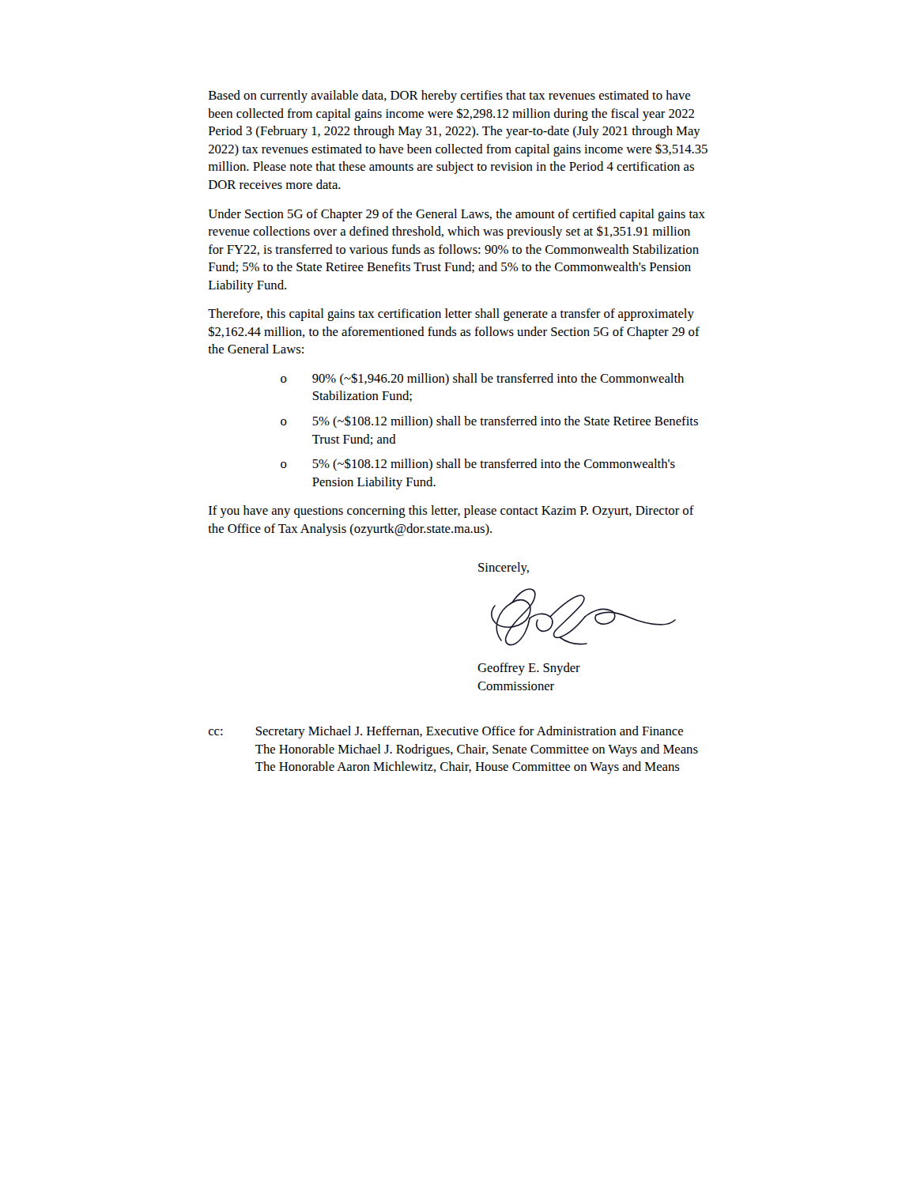Based on currently available data, DOR hereby certifies that tax revenues estimated to have been collected from capital gains income were $2,298.12 million during the fiscal year 2022 Period 3 (February 1, 2022 through May 31, 2022). The year-to-date (July 2021 through May 2022) tax revenues estimated to have been collected from capital gains income were $3,514.35 million. Please note that these amounts are subject to revision in the Period 4 certification as DOR receives more data.
Under Section 5G of Chapter 29 of the General Laws, the amount of certified capital gains tax revenue collections over a defined threshold, which was previously set at $1,351.91 million for FY22, is transferred to various funds as follows: 90% to the Commonwealth Stabilization Fund; 5% to the State Retiree Benefits Trust Fund; and 5% to the Commonwealth's Pension Liability Fund.
Therefore, this capital gains tax certification letter shall generate a transfer of approximately $2,162.44 million, to the aforementioned funds as follows under Section 5G of Chapter 29 of the General Laws:
90% (~$1,946.20 million) shall be transferred into the Commonwealth Stabilization Fund;
5% (~$108.12 million) shall be transferred into the State Retiree Benefits Trust Fund; and
5% (~$108.12 million) shall be transferred into the Commonwealth's Pension Liability Fund.
If you have any questions concerning this letter, please contact Kazim P. Ozyurt, Director of the Office of Tax Analysis (ozyurtk@dor.state.ma.us).
Sincerely,
Geoffrey E. Snyder
Commissioner
cc:
Secretary Michael J. Heffernan, Executive Office for Administration and Finance
The Honorable Michael J. Rodrigues, Chair, Senate Committee on Ways and Means
The Honorable Aaron Michlewitz, Chair, House Committee on Ways and Means